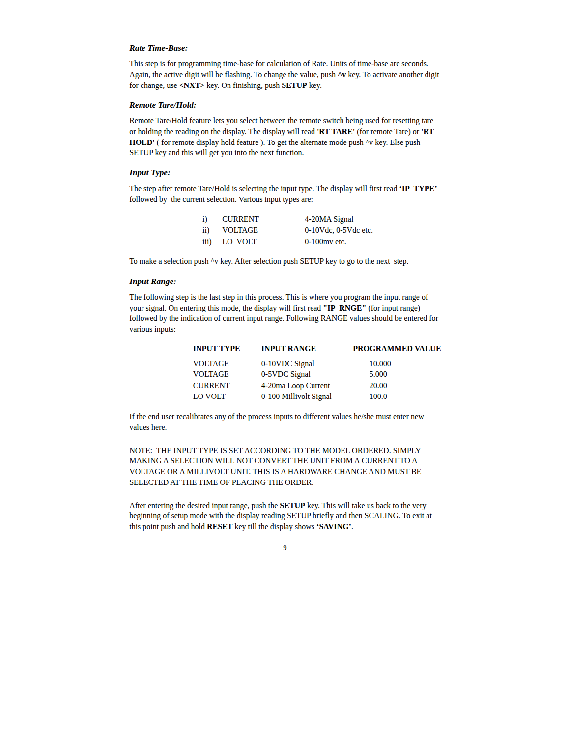Rate Time-Base:
This step is for programming time-base for calculation of Rate. Units of time-base are seconds. Again, the active digit will be flashing. To change the value, push ^v key. To activate another digit for change, use <NXT> key. On finishing, push SETUP key.
Remote Tare/Hold:
Remote Tare/Hold feature lets you select between the remote switch being used for resetting tare or holding the reading on the display. The display will read 'RT TARE' (for remote Tare) or 'RT HOLD' ( for remote display hold feature ). To get the alternate mode push ^v key. Else push SETUP key and this will get you into the next function.
Input Type:
The step after remote Tare/Hold is selecting the input type. The display will first read ‘IP TYPE’ followed by the current selection. Various input types are:
i) CURRENT 4-20MA Signal
ii) VOLTAGE 0-10Vdc, 0-5Vdc etc.
iii) LO VOLT 0-100mv etc.
To make a selection push ^v key. After selection push SETUP key to go to the next step.
Input Range:
The following step is the last step in this process. This is where you program the input range of your signal. On entering this mode, the display will first read "IP RNGE" (for input range) followed by the indication of current input range. Following RANGE values should be entered for various inputs:
| INPUT TYPE | INPUT RANGE | PROGRAMMED VALUE |
| --- | --- | --- |
| VOLTAGE | 0-10VDC Signal | 10.000 |
| VOLTAGE | 0-5VDC Signal | 5.000 |
| CURRENT | 4-20ma Loop Current | 20.00 |
| LO VOLT | 0-100 Millivolt Signal | 100.0 |
If the end user recalibrates any of the process inputs to different values he/she must enter new values here.
NOTE: THE INPUT TYPE IS SET ACCORDING TO THE MODEL ORDERED. SIMPLY MAKING A SELECTION WILL NOT CONVERT THE UNIT FROM A CURRENT TO A VOLTAGE OR A MILLIVOLT UNIT. THIS IS A HARDWARE CHANGE AND MUST BE SELECTED AT THE TIME OF PLACING THE ORDER.
After entering the desired input range, push the SETUP key. This will take us back to the very beginning of setup mode with the display reading SETUP briefly and then SCALING. To exit at this point push and hold RESET key till the display shows ‘SAVING’.
9